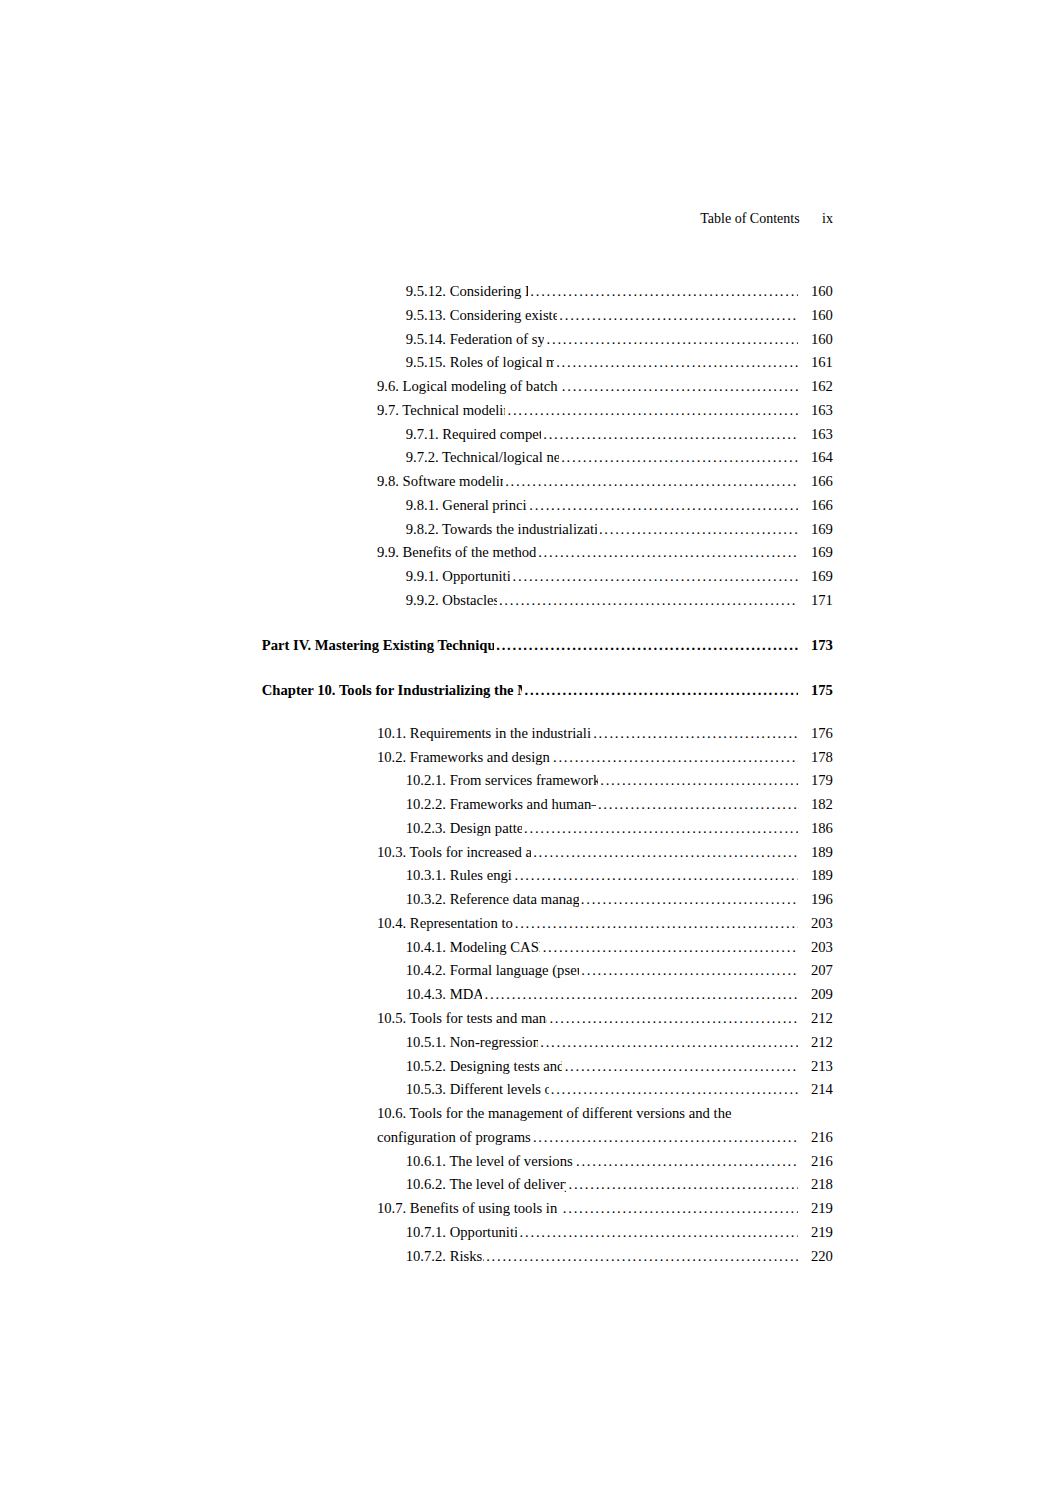Table of Contents ix
9.5.12. Considering ERP........................................................... 160
9.5.13. Considering existent assets........................................................... 160
9.5.14. Federation of systems............................................................ 160
9.5.15. Roles of logical modeling........................................................... 161
9.6. Logical modeling of batch computing........................................................... 162
9.7. Technical modeling........................................................... 163
9.7.1. Required competences........................................................... 163
9.7.2. Technical/logical negotiation........................................................... 164
9.8. Software modeling........................................................... 166
9.8.1. General principles........................................................... 166
9.8.2. Towards the industrialization of programming........................................................... 169
9.9. Benefits of the methodology............................................................ 169
9.9.1. Opportunities........................................................... 169
9.9.2. Obstacles............................................................ 171
Part IV. Mastering Existing Techniques........................................................... 173
Chapter 10. Tools for Industrializing the Method........................................................... 175
10.1. Requirements in the industrialization of procedures........................................................... 176
10.2. Frameworks and design patterns............................................................ 178
10.2.1. From services framework to virtual machines........................................................... 179
10.2.2. Frameworks and human–machine interfaces........................................................... 182
10.2.3. Design patterns........................................................... 186
10.3. Tools for increased agility........................................................... 189
10.3.1. Rules engine........................................................... 189
10.3.2. Reference data management system........................................................... 196
10.4. Representation tools........................................................... 203
10.4.1. Modeling CASE tool........................................................... 203
10.4.2. Formal language (pseudo-language)........................................................... 207
10.4.3. MDA........................................................... 209
10.5. Tools for tests and management........................................................... 212
10.5.1. Non-regression tests........................................................... 212
10.5.2. Designing tests and test data............................................................ 213
10.5.3. Different levels of tests............................................................ 214
10.6. Tools for the management of different versions and the
configuration of programs........................................................... 216
10.6.1. The level of versions and variants........................................................... 216
10.6.2. The level of delivery packages........................................................... 218
10.7. Benefits of using tools in the method........................................................... 219
10.7.1. Opportunities............................................................ 219
10.7.2. Risks............................................................ 220